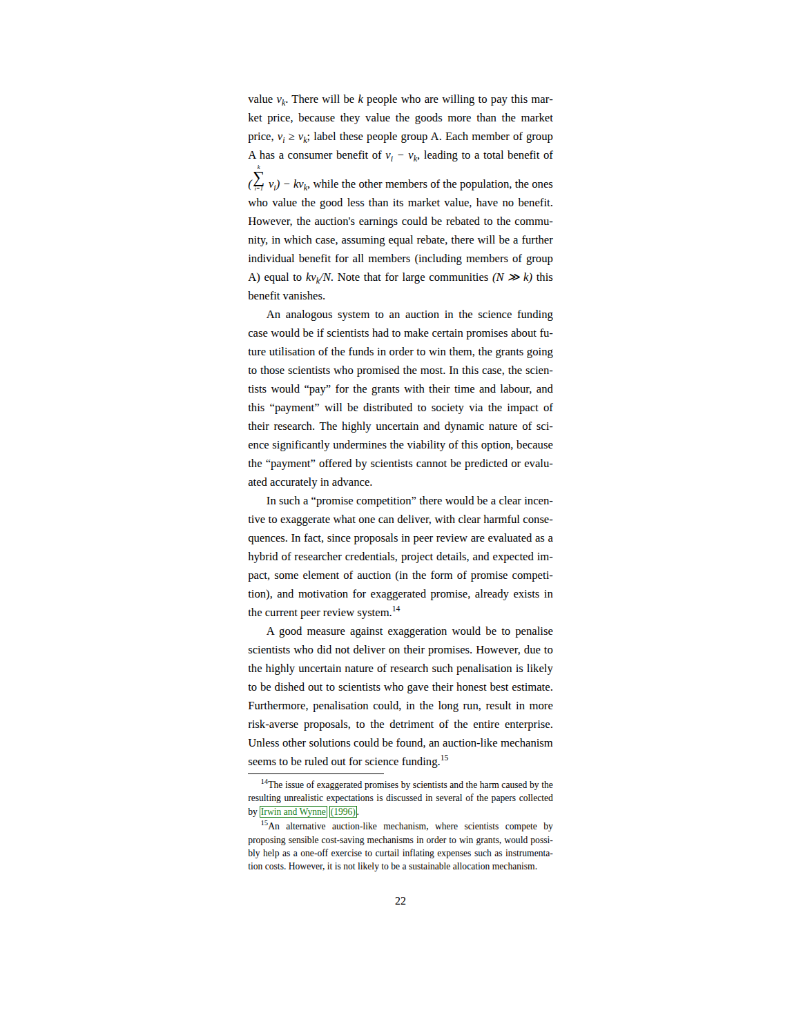value vk. There will be k people who are willing to pay this market price, because they value the goods more than the market price, vi ≥ vk; label these people group A. Each member of group A has a consumer benefit of vi − vk, leading to a total benefit of (k∑i=1 vi) − kvk, while the other members of the population, the ones who value the good less than its market value, have no benefit. However, the auction's earnings could be rebated to the community, in which case, assuming equal rebate, there will be a further individual benefit for all members (including members of group A) equal to kvk/N. Note that for large communities (N ≫ k) this benefit vanishes.
An analogous system to an auction in the science funding case would be if scientists had to make certain promises about future utilisation of the funds in order to win them, the grants going to those scientists who promised the most. In this case, the scientists would “pay” for the grants with their time and labour, and this “payment” will be distributed to society via the impact of their research. The highly uncertain and dynamic nature of science significantly undermines the viability of this option, because the “payment” offered by scientists cannot be predicted or evaluated accurately in advance.
In such a “promise competition” there would be a clear incentive to exaggerate what one can deliver, with clear harmful consequences. In fact, since proposals in peer review are evaluated as a hybrid of researcher credentials, project details, and expected impact, some element of auction (in the form of promise competition), and motivation for exaggerated promise, already exists in the current peer review system.14
A good measure against exaggeration would be to penalise scientists who did not deliver on their promises. However, due to the highly uncertain nature of research such penalisation is likely to be dished out to scientists who gave their honest best estimate. Furthermore, penalisation could, in the long run, result in more risk-averse proposals, to the detriment of the entire enterprise. Unless other solutions could be found, an auction-like mechanism seems to be ruled out for science funding.15
14The issue of exaggerated promises by scientists and the harm caused by the resulting unrealistic expectations is discussed in several of the papers collected by Irwin and Wynne (1996).
15An alternative auction-like mechanism, where scientists compete by proposing sensible cost-saving mechanisms in order to win grants, would possibly help as a one-off exercise to curtail inflating expenses such as instrumentation costs. However, it is not likely to be a sustainable allocation mechanism.
22